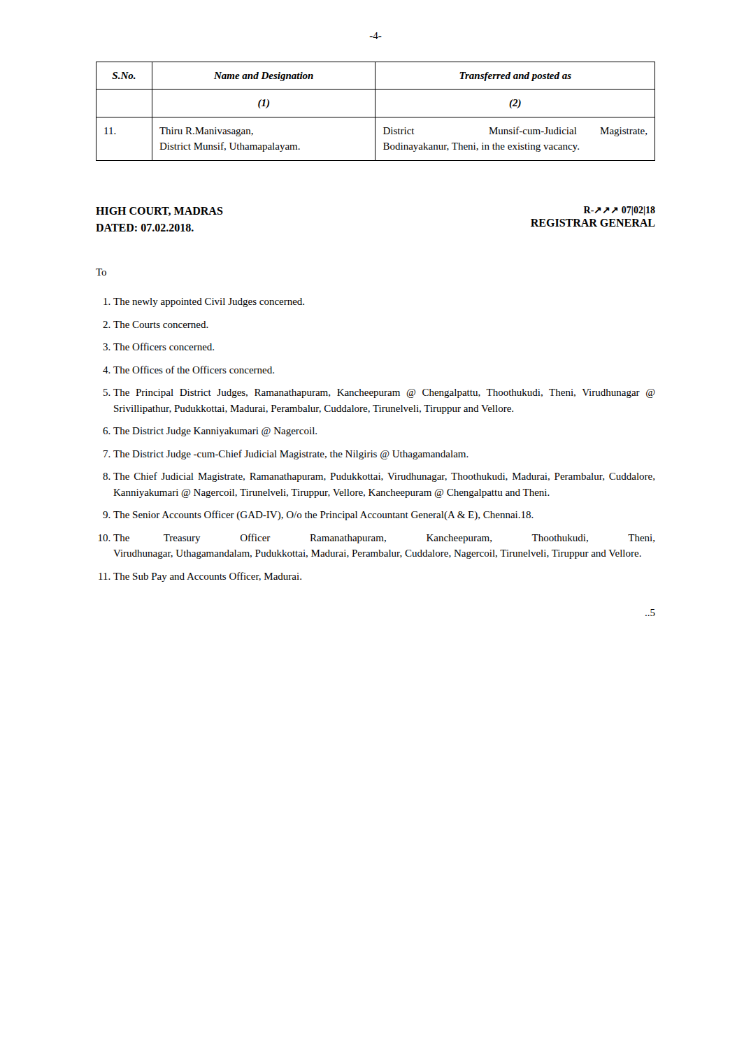-4-
| S.No. | Name and Designation | Transferred and posted as |
| --- | --- | --- |
| | (1) | (2) |
| 11. | Thiru R.Manivasagan, District Munsif, Uthamapalayam. | District Munsif-cum-Judicial Magistrate, Bodinayakanur, Theni, in the existing vacancy. |
HIGH COURT, MADRAS
DATED: 07.02.2018.
R-↗↗↗ 07|02|18 REGISTRAR GENERAL
To
The newly appointed Civil Judges concerned.
The Courts concerned.
The Officers concerned.
The Offices of the Officers concerned.
The Principal District Judges, Ramanathapuram, Kancheepuram @ Chengalpattu, Thoothukudi, Theni, Virudhunagar @ Srivillipathur, Pudukkottai, Madurai, Perambalur, Cuddalore, Tirunelveli, Tiruppur and Vellore.
The District Judge Kanniyakumari @ Nagercoil.
The District Judge -cum-Chief Judicial Magistrate, the Nilgiris @ Uthagamandalam.
The Chief Judicial Magistrate, Ramanathapuram, Pudukkottai, Virudhunagar, Thoothukudi, Madurai, Perambalur, Cuddalore, Kanniyakumari @ Nagercoil, Tirunelveli, Tiruppur, Vellore, Kancheepuram @ Chengalpattu and Theni.
The Senior Accounts Officer (GAD-IV), O/o the Principal Accountant General(A & E), Chennai.18.
The Treasury Officer Ramanathapuram, Kancheepuram, Thoothukudi, Theni, Virudhunagar, Uthagamandalam, Pudukkottai, Madurai, Perambalur, Cuddalore, Nagercoil, Tirunelveli, Tiruppur and Vellore.
The Sub Pay and Accounts Officer, Madurai.
..5